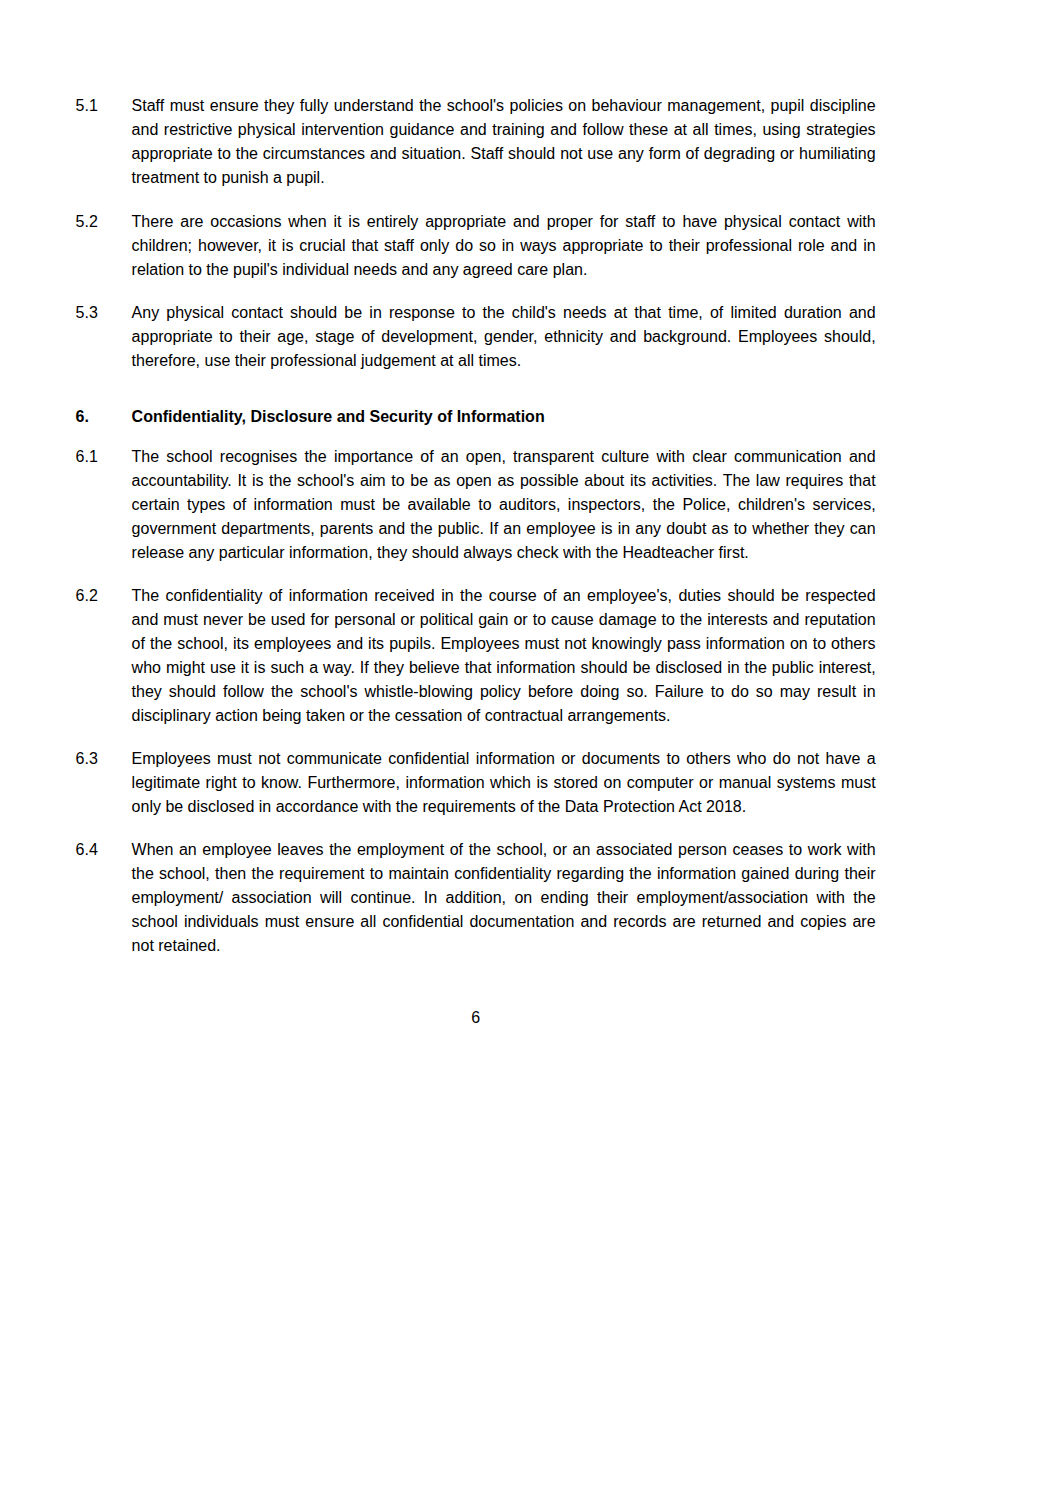5.1
Staff must ensure they fully understand the school's policies on behaviour management, pupil discipline and restrictive physical intervention guidance and training and follow these at all times, using strategies appropriate to the circumstances and situation. Staff should not use any form of degrading or humiliating treatment to punish a pupil.
5.2
There are occasions when it is entirely appropriate and proper for staff to have physical contact with children; however, it is crucial that staff only do so in ways appropriate to their professional role and in relation to the pupil's individual needs and any agreed care plan.
5.3
Any physical contact should be in response to the child's needs at that time, of limited duration and appropriate to their age, stage of development, gender, ethnicity and background. Employees should, therefore, use their professional judgement at all times.
6. Confidentiality, Disclosure and Security of Information
6.1
The school recognises the importance of an open, transparent culture with clear communication and accountability. It is the school's aim to be as open as possible about its activities. The law requires that certain types of information must be available to auditors, inspectors, the Police, children's services, government departments, parents and the public. If an employee is in any doubt as to whether they can release any particular information, they should always check with the Headteacher first.
6.2
The confidentiality of information received in the course of an employee's, duties should be respected and must never be used for personal or political gain or to cause damage to the interests and reputation of the school, its employees and its pupils. Employees must not knowingly pass information on to others who might use it is such a way. If they believe that information should be disclosed in the public interest, they should follow the school's whistle-blowing policy before doing so. Failure to do so may result in disciplinary action being taken or the cessation of contractual arrangements.
6.3
Employees must not communicate confidential information or documents to others who do not have a legitimate right to know. Furthermore, information which is stored on computer or manual systems must only be disclosed in accordance with the requirements of the Data Protection Act 2018.
6.4
When an employee leaves the employment of the school, or an associated person ceases to work with the school, then the requirement to maintain confidentiality regarding the information gained during their employment/ association will continue. In addition, on ending their employment/association with the school individuals must ensure all confidential documentation and records are returned and copies are not retained.
6